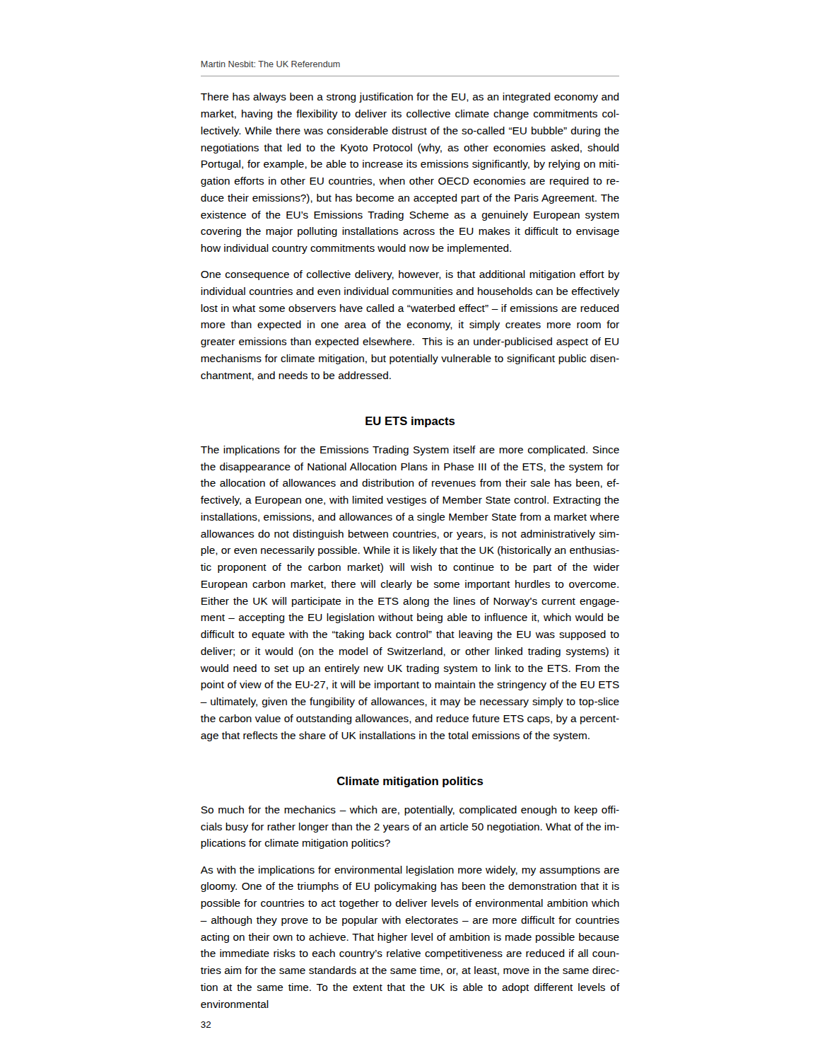Martin Nesbit: The UK Referendum
There has always been a strong justification for the EU, as an integrated economy and market, having the flexibility to deliver its collective climate change commitments collectively. While there was considerable distrust of the so-called “EU bubble” during the negotiations that led to the Kyoto Protocol (why, as other economies asked, should Portugal, for example, be able to increase its emissions significantly, by relying on mitigation efforts in other EU countries, when other OECD economies are required to reduce their emissions?), but has become an accepted part of the Paris Agreement. The existence of the EU’s Emissions Trading Scheme as a genuinely European system covering the major polluting installations across the EU makes it difficult to envisage how individual country commitments would now be implemented.
One consequence of collective delivery, however, is that additional mitigation effort by individual countries and even individual communities and households can be effectively lost in what some observers have called a “waterbed effect” – if emissions are reduced more than expected in one area of the economy, it simply creates more room for greater emissions than expected elsewhere. This is an under-publicised aspect of EU mechanisms for climate mitigation, but potentially vulnerable to significant public disenchantment, and needs to be addressed.
EU ETS impacts
The implications for the Emissions Trading System itself are more complicated. Since the disappearance of National Allocation Plans in Phase III of the ETS, the system for the allocation of allowances and distribution of revenues from their sale has been, effectively, a European one, with limited vestiges of Member State control. Extracting the installations, emissions, and allowances of a single Member State from a market where allowances do not distinguish between countries, or years, is not administratively simple, or even necessarily possible. While it is likely that the UK (historically an enthusiastic proponent of the carbon market) will wish to continue to be part of the wider European carbon market, there will clearly be some important hurdles to overcome. Either the UK will participate in the ETS along the lines of Norway's current engagement – accepting the EU legislation without being able to influence it, which would be difficult to equate with the “taking back control” that leaving the EU was supposed to deliver; or it would (on the model of Switzerland, or other linked trading systems) it would need to set up an entirely new UK trading system to link to the ETS. From the point of view of the EU-27, it will be important to maintain the stringency of the EU ETS – ultimately, given the fungibility of allowances, it may be necessary simply to top-slice the carbon value of outstanding allowances, and reduce future ETS caps, by a percentage that reflects the share of UK installations in the total emissions of the system.
Climate mitigation politics
So much for the mechanics – which are, potentially, complicated enough to keep officials busy for rather longer than the 2 years of an article 50 negotiation. What of the implications for climate mitigation politics?
As with the implications for environmental legislation more widely, my assumptions are gloomy. One of the triumphs of EU policymaking has been the demonstration that it is possible for countries to act together to deliver levels of environmental ambition which – although they prove to be popular with electorates – are more difficult for countries acting on their own to achieve. That higher level of ambition is made possible because the immediate risks to each country’s relative competitiveness are reduced if all countries aim for the same standards at the same time, or, at least, move in the same direction at the same time. To the extent that the UK is able to adopt different levels of environmental
32